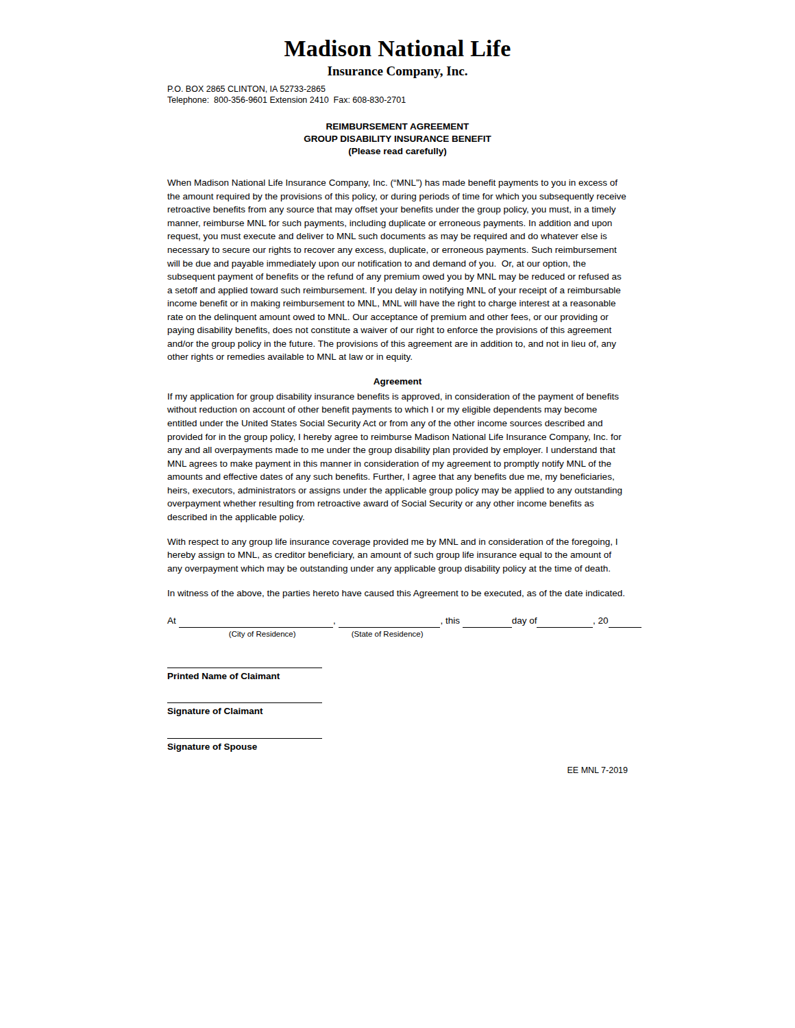Madison National Life
Insurance Company, Inc.
P.O. BOX 2865 CLINTON, IA 52733-2865
Telephone: 800-356-9601 Extension 2410 Fax: 608-830-2701
REIMBURSEMENT AGREEMENT
GROUP DISABILITY INSURANCE BENEFIT
(Please read carefully)
When Madison National Life Insurance Company, Inc. (“MNL”) has made benefit payments to you in excess of the amount required by the provisions of this policy, or during periods of time for which you subsequently receive retroactive benefits from any source that may offset your benefits under the group policy, you must, in a timely manner, reimburse MNL for such payments, including duplicate or erroneous payments. In addition and upon request, you must execute and deliver to MNL such documents as may be required and do whatever else is necessary to secure our rights to recover any excess, duplicate, or erroneous payments. Such reimbursement will be due and payable immediately upon our notification to and demand of you. Or, at our option, the subsequent payment of benefits or the refund of any premium owed you by MNL may be reduced or refused as a setoff and applied toward such reimbursement. If you delay in notifying MNL of your receipt of a reimbursable income benefit or in making reimbursement to MNL, MNL will have the right to charge interest at a reasonable rate on the delinquent amount owed to MNL. Our acceptance of premium and other fees, or our providing or paying disability benefits, does not constitute a waiver of our right to enforce the provisions of this agreement and/or the group policy in the future. The provisions of this agreement are in addition to, and not in lieu of, any other rights or remedies available to MNL at law or in equity.
Agreement
If my application for group disability insurance benefits is approved, in consideration of the payment of benefits without reduction on account of other benefit payments to which I or my eligible dependents may become entitled under the United States Social Security Act or from any of the other income sources described and provided for in the group policy, I hereby agree to reimburse Madison National Life Insurance Company, Inc. for any and all overpayments made to me under the group disability plan provided by employer. I understand that MNL agrees to make payment in this manner in consideration of my agreement to promptly notify MNL of the amounts and effective dates of any such benefits. Further, I agree that any benefits due me, my beneficiaries, heirs, executors, administrators or assigns under the applicable group policy may be applied to any outstanding overpayment whether resulting from retroactive award of Social Security or any other income benefits as described in the applicable policy.
With respect to any group life insurance coverage provided me by MNL and in consideration of the foregoing, I hereby assign to MNL, as creditor beneficiary, an amount of such group life insurance equal to the amount of any overpayment which may be outstanding under any applicable group disability policy at the time of death.
In witness of the above, the parties hereto have caused this Agreement to be executed, as of the date indicated.
At , , this day of , 20
(City of Residence)(State of Residence)
Printed Name of Claimant
Signature of Claimant
Signature of Spouse
EE MNL 7-2019